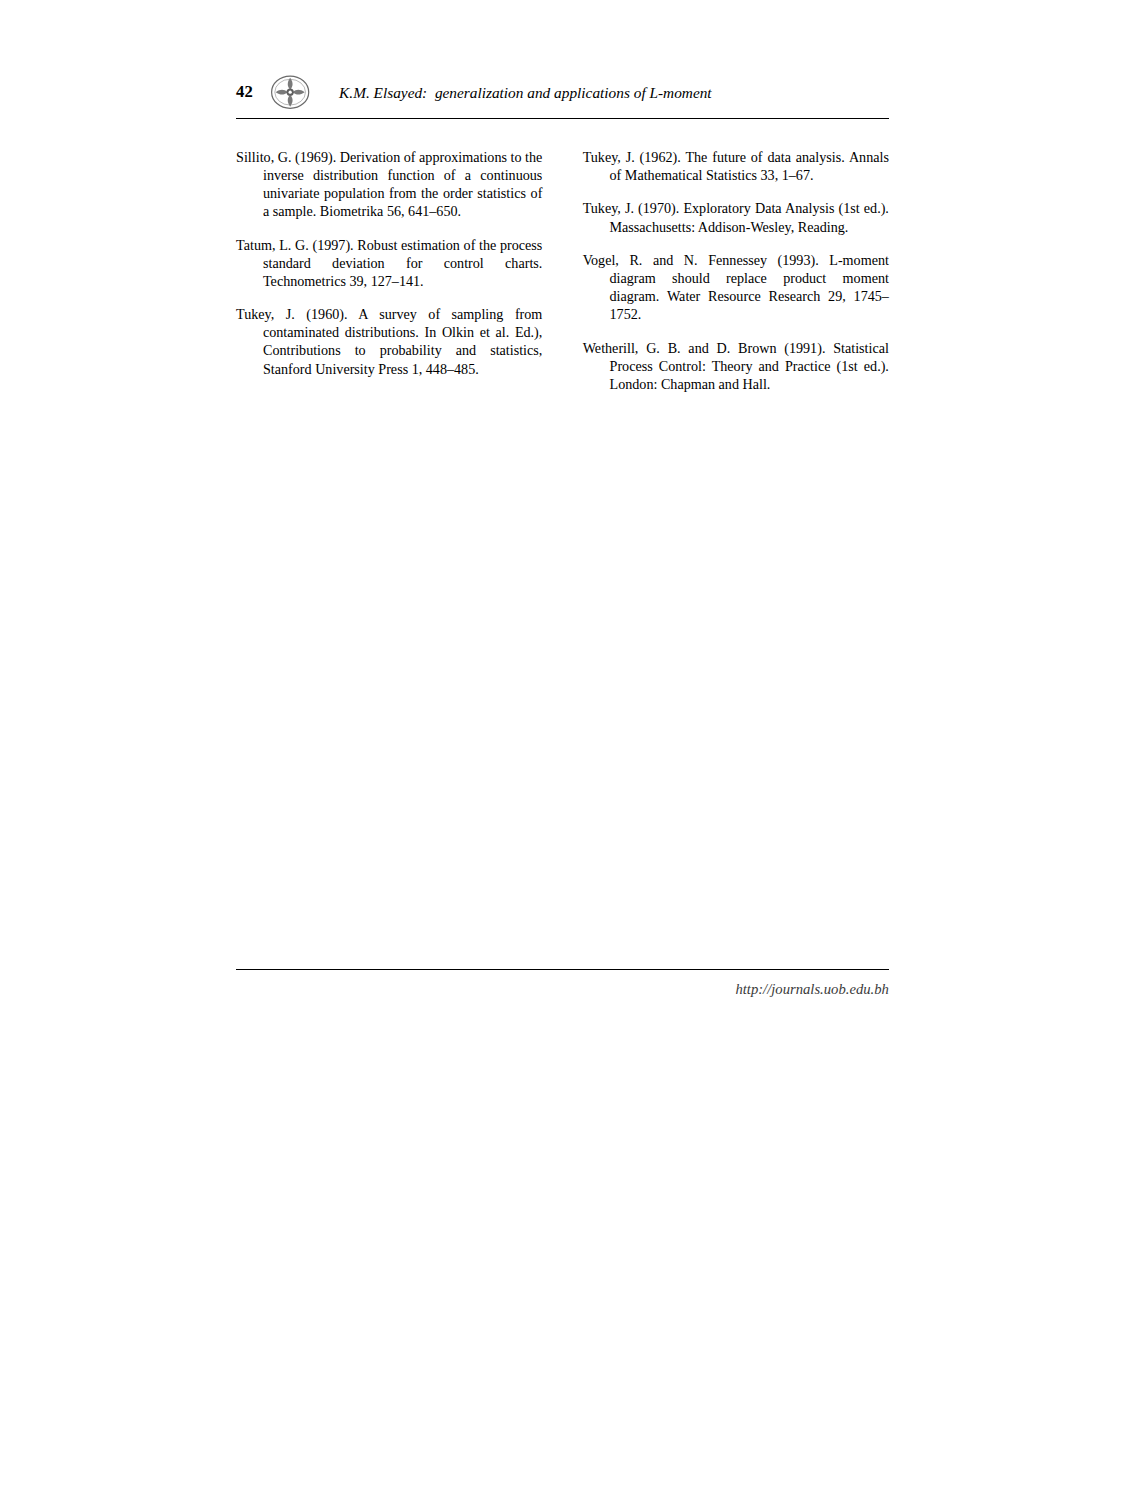42 K.M. Elsayed: generalization and applications of L-moment
Sillito, G. (1969). Derivation of approximations to the inverse distribution function of a continuous univariate population from the order statistics of a sample. Biometrika 56, 641–650.
Tatum, L. G. (1997). Robust estimation of the process standard deviation for control charts. Technometrics 39, 127–141.
Tukey, J. (1960). A survey of sampling from contaminated distributions. In Olkin et al. Ed.), Contributions to probability and statistics, Stanford University Press 1, 448–485.
Tukey, J. (1962). The future of data analysis. Annals of Mathematical Statistics 33, 1–67.
Tukey, J. (1970). Exploratory Data Analysis (1st ed.). Massachusetts: Addison-Wesley, Reading.
Vogel, R. and N. Fennessey (1993). L-moment diagram should replace product moment diagram. Water Resource Research 29, 1745–1752.
Wetherill, G. B. and D. Brown (1991). Statistical Process Control: Theory and Practice (1st ed.). London: Chapman and Hall.
http://journals.uob.edu.bh